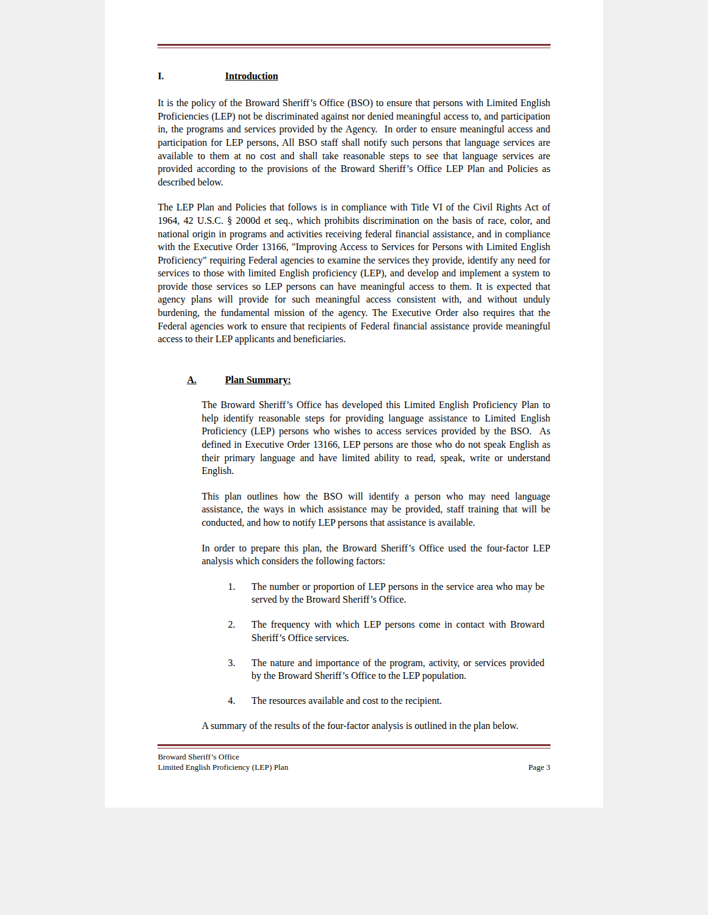I. Introduction
It is the policy of the Broward Sheriff’s Office (BSO) to ensure that persons with Limited English Proficiencies (LEP) not be discriminated against nor denied meaningful access to, and participation in, the programs and services provided by the Agency. In order to ensure meaningful access and participation for LEP persons, All BSO staff shall notify such persons that language services are available to them at no cost and shall take reasonable steps to see that language services are provided according to the provisions of the Broward Sheriff’s Office LEP Plan and Policies as described below.
The LEP Plan and Policies that follows is in compliance with Title VI of the Civil Rights Act of 1964, 42 U.S.C. § 2000d et seq., which prohibits discrimination on the basis of race, color, and national origin in programs and activities receiving federal financial assistance, and in compliance with the Executive Order 13166, "Improving Access to Services for Persons with Limited English Proficiency" requiring Federal agencies to examine the services they provide, identify any need for services to those with limited English proficiency (LEP), and develop and implement a system to provide those services so LEP persons can have meaningful access to them. It is expected that agency plans will provide for such meaningful access consistent with, and without unduly burdening, the fundamental mission of the agency. The Executive Order also requires that the Federal agencies work to ensure that recipients of Federal financial assistance provide meaningful access to their LEP applicants and beneficiaries.
A. Plan Summary:
The Broward Sheriff’s Office has developed this Limited English Proficiency Plan to help identify reasonable steps for providing language assistance to Limited English Proficiency (LEP) persons who wishes to access services provided by the BSO. As defined in Executive Order 13166, LEP persons are those who do not speak English as their primary language and have limited ability to read, speak, write or understand English.
This plan outlines how the BSO will identify a person who may need language assistance, the ways in which assistance may be provided, staff training that will be conducted, and how to notify LEP persons that assistance is available.
In order to prepare this plan, the Broward Sheriff’s Office used the four-factor LEP analysis which considers the following factors:
1. The number or proportion of LEP persons in the service area who may be served by the Broward Sheriff’s Office.
2. The frequency with which LEP persons come in contact with Broward Sheriff’s Office services.
3. The nature and importance of the program, activity, or services provided by the Broward Sheriff’s Office to the LEP population.
4. The resources available and cost to the recipient.
A summary of the results of the four-factor analysis is outlined in the plan below.
Broward Sheriff’s Office
Limited English Proficiency (LEP) Plan
Page 3